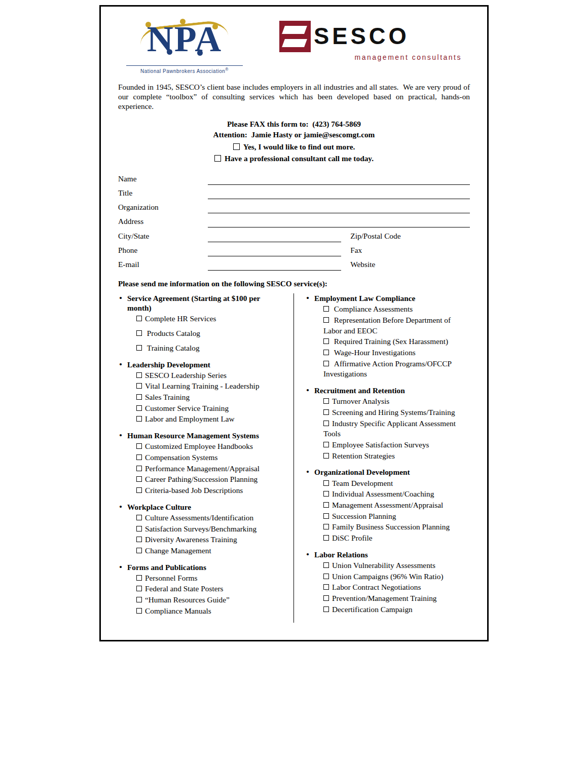NPA
National Pawnbrokers Association®
SESCO
management consultants
Founded in 1945, SESCO’s client base includes employers in all industries and all states. We are very proud of our complete “toolbox” of consulting services which has been developed based on practical, hands-on experience.
Please FAX this form to: (423) 764-5869
Attention: Jamie Hasty or jamie@sescomgt.com
Yes, I would like to find out more.
Have a professional consultant call me today.
| Name | |
| Title | |
| Organization | |
| Address | |
| City/State | | Zip/Postal Code | |
| Phone | | Fax | |
| E-mail | | Website | |
Please send me information on the following SESCO service(s):
Service Agreement (Starting at $100 per month)
Complete HR Services
Products Catalog
Training Catalog
Leadership Development
SESCO Leadership Series
Vital Learning Training - Leadership
Sales Training
Customer Service Training
Labor and Employment Law
Human Resource Management Systems
Customized Employee Handbooks
Compensation Systems
Performance Management/Appraisal
Career Pathing/Succession Planning
Criteria-based Job Descriptions
Workplace Culture
Culture Assessments/Identification
Satisfaction Surveys/Benchmarking
Diversity Awareness Training
Change Management
Forms and Publications
Personnel Forms
Federal and State Posters
“Human Resources Guide”
Compliance Manuals
Employment Law Compliance
Compliance Assessments
Representation Before Department of Labor and EEOC
Required Training (Sex Harassment)
Wage-Hour Investigations
Affirmative Action Programs/OFCCP Investigations
Recruitment and Retention
Turnover Analysis
Screening and Hiring Systems/Training
Industry Specific Applicant Assessment Tools
Employee Satisfaction Surveys
Retention Strategies
Organizational Development
Team Development
Individual Assessment/Coaching
Management Assessment/Appraisal
Succession Planning
Family Business Succession Planning
DiSC Profile
Labor Relations
Union Vulnerability Assessments
Union Campaigns (96% Win Ratio)
Labor Contract Negotiations
Prevention/Management Training
Decertification Campaign